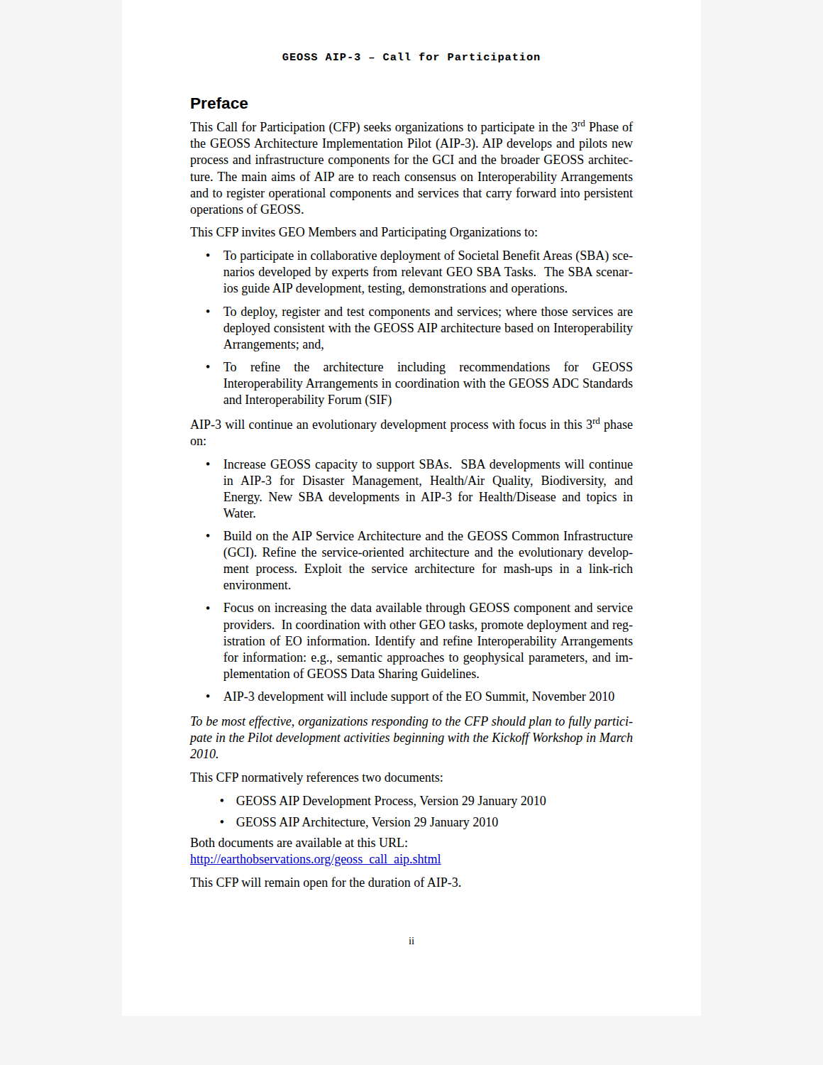GEOSS AIP-3 – Call for Participation
Preface
This Call for Participation (CFP) seeks organizations to participate in the 3rd Phase of the GEOSS Architecture Implementation Pilot (AIP-3). AIP develops and pilots new process and infrastructure components for the GCI and the broader GEOSS architecture. The main aims of AIP are to reach consensus on Interoperability Arrangements and to register operational components and services that carry forward into persistent operations of GEOSS.
This CFP invites GEO Members and Participating Organizations to:
To participate in collaborative deployment of Societal Benefit Areas (SBA) scenarios developed by experts from relevant GEO SBA Tasks. The SBA scenarios guide AIP development, testing, demonstrations and operations.
To deploy, register and test components and services; where those services are deployed consistent with the GEOSS AIP architecture based on Interoperability Arrangements; and,
To refine the architecture including recommendations for GEOSS Interoperability Arrangements in coordination with the GEOSS ADC Standards and Interoperability Forum (SIF)
AIP-3 will continue an evolutionary development process with focus in this 3rd phase on:
Increase GEOSS capacity to support SBAs. SBA developments will continue in AIP-3 for Disaster Management, Health/Air Quality, Biodiversity, and Energy. New SBA developments in AIP-3 for Health/Disease and topics in Water.
Build on the AIP Service Architecture and the GEOSS Common Infrastructure (GCI). Refine the service-oriented architecture and the evolutionary development process. Exploit the service architecture for mash-ups in a link-rich environment.
Focus on increasing the data available through GEOSS component and service providers. In coordination with other GEO tasks, promote deployment and registration of EO information. Identify and refine Interoperability Arrangements for information: e.g., semantic approaches to geophysical parameters, and implementation of GEOSS Data Sharing Guidelines.
AIP-3 development will include support of the EO Summit, November 2010
To be most effective, organizations responding to the CFP should plan to fully participate in the Pilot development activities beginning with the Kickoff Workshop in March 2010.
This CFP normatively references two documents:
GEOSS AIP Development Process, Version 29 January 2010
GEOSS AIP Architecture, Version 29 January 2010
Both documents are available at this URL:
http://earthobservations.org/geoss_call_aip.shtml
This CFP will remain open for the duration of AIP-3.
ii